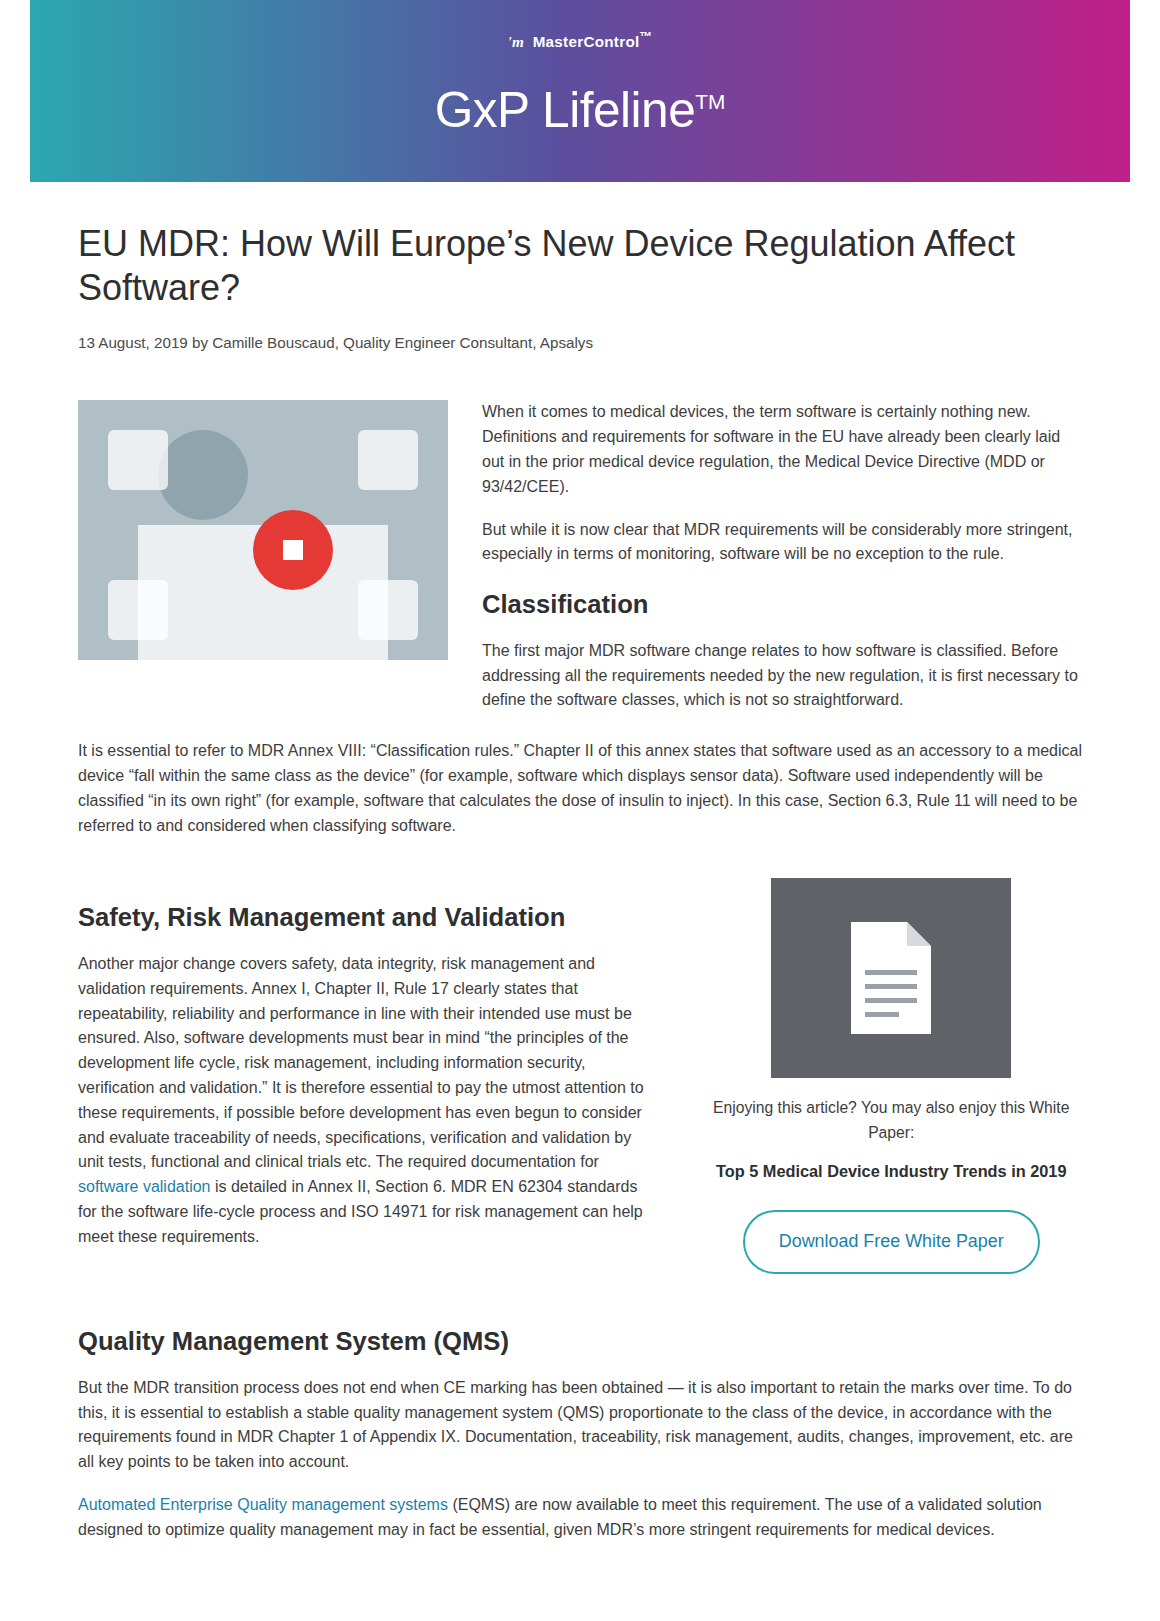'm MasterControl™
GxP LifelineTM
EU MDR: How Will Europe’s New Device Regulation Affect Software?
13 August, 2019 by Camille Bouscaud, Quality Engineer Consultant, Apsalys
When it comes to medical devices, the term software is certainly nothing new. Definitions and requirements for software in the EU have already been clearly laid out in the prior medical device regulation, the Medical Device Directive (MDD or 93/42/CEE).
But while it is now clear that MDR requirements will be considerably more stringent, especially in terms of monitoring, software will be no exception to the rule.
Classification
The first major MDR software change relates to how software is classified. Before addressing all the requirements needed by the new regulation, it is first necessary to define the software classes, which is not so straightforward.
It is essential to refer to MDR Annex VIII: “Classification rules.” Chapter II of this annex states that software used as an accessory to a medical device “fall within the same class as the device” (for example, software which displays sensor data). Software used independently will be classified “in its own right” (for example, software that calculates the dose of insulin to inject). In this case, Section 6.3, Rule 11 will need to be referred to and considered when classifying software.
Safety, Risk Management and Validation
Another major change covers safety, data integrity, risk management and validation requirements. Annex I, Chapter II, Rule 17 clearly states that repeatability, reliability and performance in line with their intended use must be ensured. Also, software developments must bear in mind “the principles of the development life cycle, risk management, including information security, verification and validation.” It is therefore essential to pay the utmost attention to these requirements, if possible before development has even begun to consider and evaluate traceability of needs, specifications, verification and validation by unit tests, functional and clinical trials etc. The required documentation for software validation is detailed in Annex II, Section 6. MDR EN 62304 standards for the software life-cycle process and ISO 14971 for risk management can help meet these requirements.
Enjoying this article? You may also enjoy this White Paper:
Top 5 Medical Device Industry Trends in 2019
Download Free White Paper
Quality Management System (QMS)
But the MDR transition process does not end when CE marking has been obtained — it is also important to retain the marks over time. To do this, it is essential to establish a stable quality management system (QMS) proportionate to the class of the device, in accordance with the requirements found in MDR Chapter 1 of Appendix IX. Documentation, traceability, risk management, audits, changes, improvement, etc. are all key points to be taken into account.
Automated Enterprise Quality management systems (EQMS) are now available to meet this requirement. The use of a validated solution designed to optimize quality management may in fact be essential, given MDR’s more stringent requirements for medical devices.